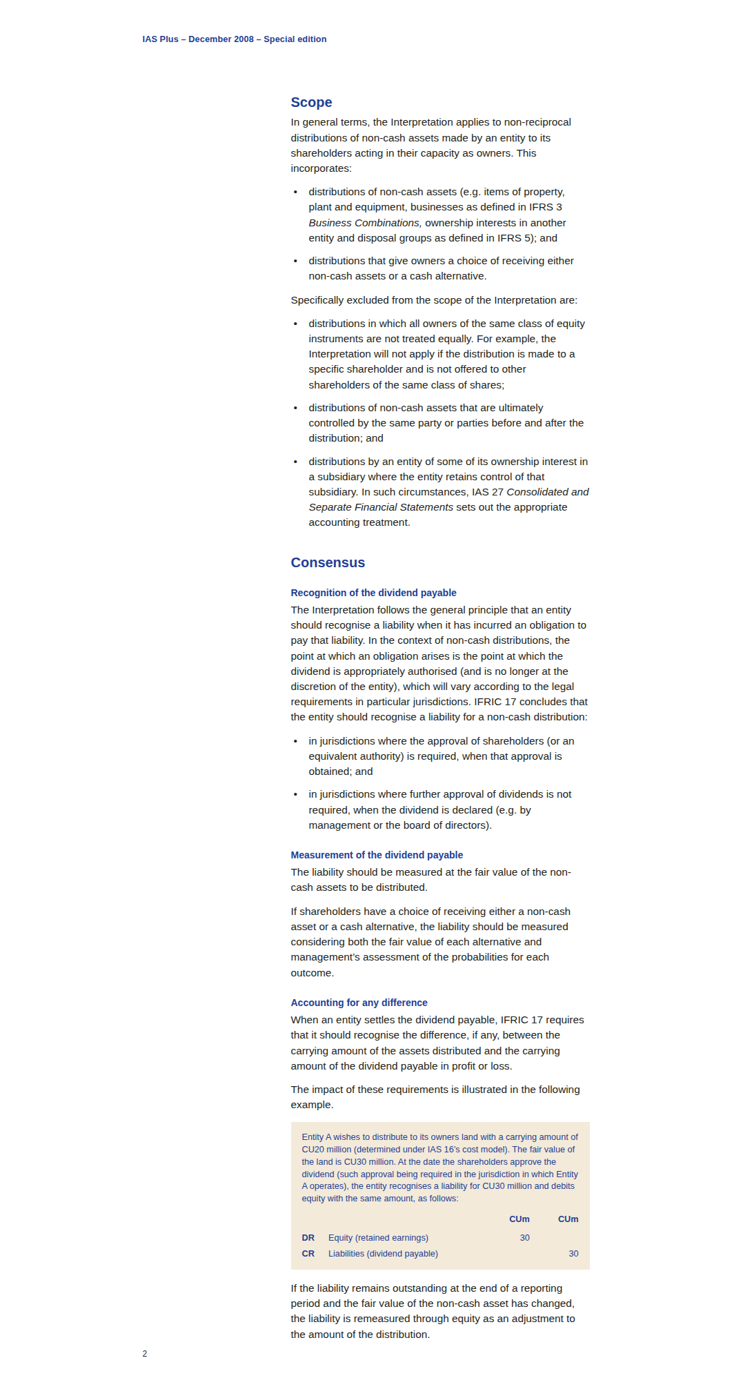IAS Plus – December 2008 – Special edition
Scope
In general terms, the Interpretation applies to non-reciprocal distributions of non-cash assets made by an entity to its shareholders acting in their capacity as owners. This incorporates:
distributions of non-cash assets (e.g. items of property, plant and equipment, businesses as defined in IFRS 3 Business Combinations, ownership interests in another entity and disposal groups as defined in IFRS 5); and
distributions that give owners a choice of receiving either non-cash assets or a cash alternative.
Specifically excluded from the scope of the Interpretation are:
distributions in which all owners of the same class of equity instruments are not treated equally. For example, the Interpretation will not apply if the distribution is made to a specific shareholder and is not offered to other shareholders of the same class of shares;
distributions of non-cash assets that are ultimately controlled by the same party or parties before and after the distribution; and
distributions by an entity of some of its ownership interest in a subsidiary where the entity retains control of that subsidiary. In such circumstances, IAS 27 Consolidated and Separate Financial Statements sets out the appropriate accounting treatment.
Consensus
Recognition of the dividend payable
The Interpretation follows the general principle that an entity should recognise a liability when it has incurred an obligation to pay that liability. In the context of non-cash distributions, the point at which an obligation arises is the point at which the dividend is appropriately authorised (and is no longer at the discretion of the entity), which will vary according to the legal requirements in particular jurisdictions. IFRIC 17 concludes that the entity should recognise a liability for a non-cash distribution:
in jurisdictions where the approval of shareholders (or an equivalent authority) is required, when that approval is obtained; and
in jurisdictions where further approval of dividends is not required, when the dividend is declared (e.g. by management or the board of directors).
Measurement of the dividend payable
The liability should be measured at the fair value of the non-cash assets to be distributed.
If shareholders have a choice of receiving either a non-cash asset or a cash alternative, the liability should be measured considering both the fair value of each alternative and management’s assessment of the probabilities for each outcome.
Accounting for any difference
When an entity settles the dividend payable, IFRIC 17 requires that it should recognise the difference, if any, between the carrying amount of the assets distributed and the carrying amount of the dividend payable in profit or loss.
The impact of these requirements is illustrated in the following example.
Entity A wishes to distribute to its owners land with a carrying amount of CU20 million (determined under IAS 16’s cost model). The fair value of the land is CU30 million. At the date the shareholders approve the dividend (such approval being required in the jurisdiction in which Entity A operates), the entity recognises a liability for CU30 million and debits equity with the same amount, as follows:
| | | CUm | CUm |
| --- | --- | --- | --- |
| DR | Equity (retained earnings) | 30 | |
| CR | Liabilities (dividend payable) | | 30 |
If the liability remains outstanding at the end of a reporting period and the fair value of the non-cash asset has changed, the liability is remeasured through equity as an adjustment to the amount of the distribution.
2